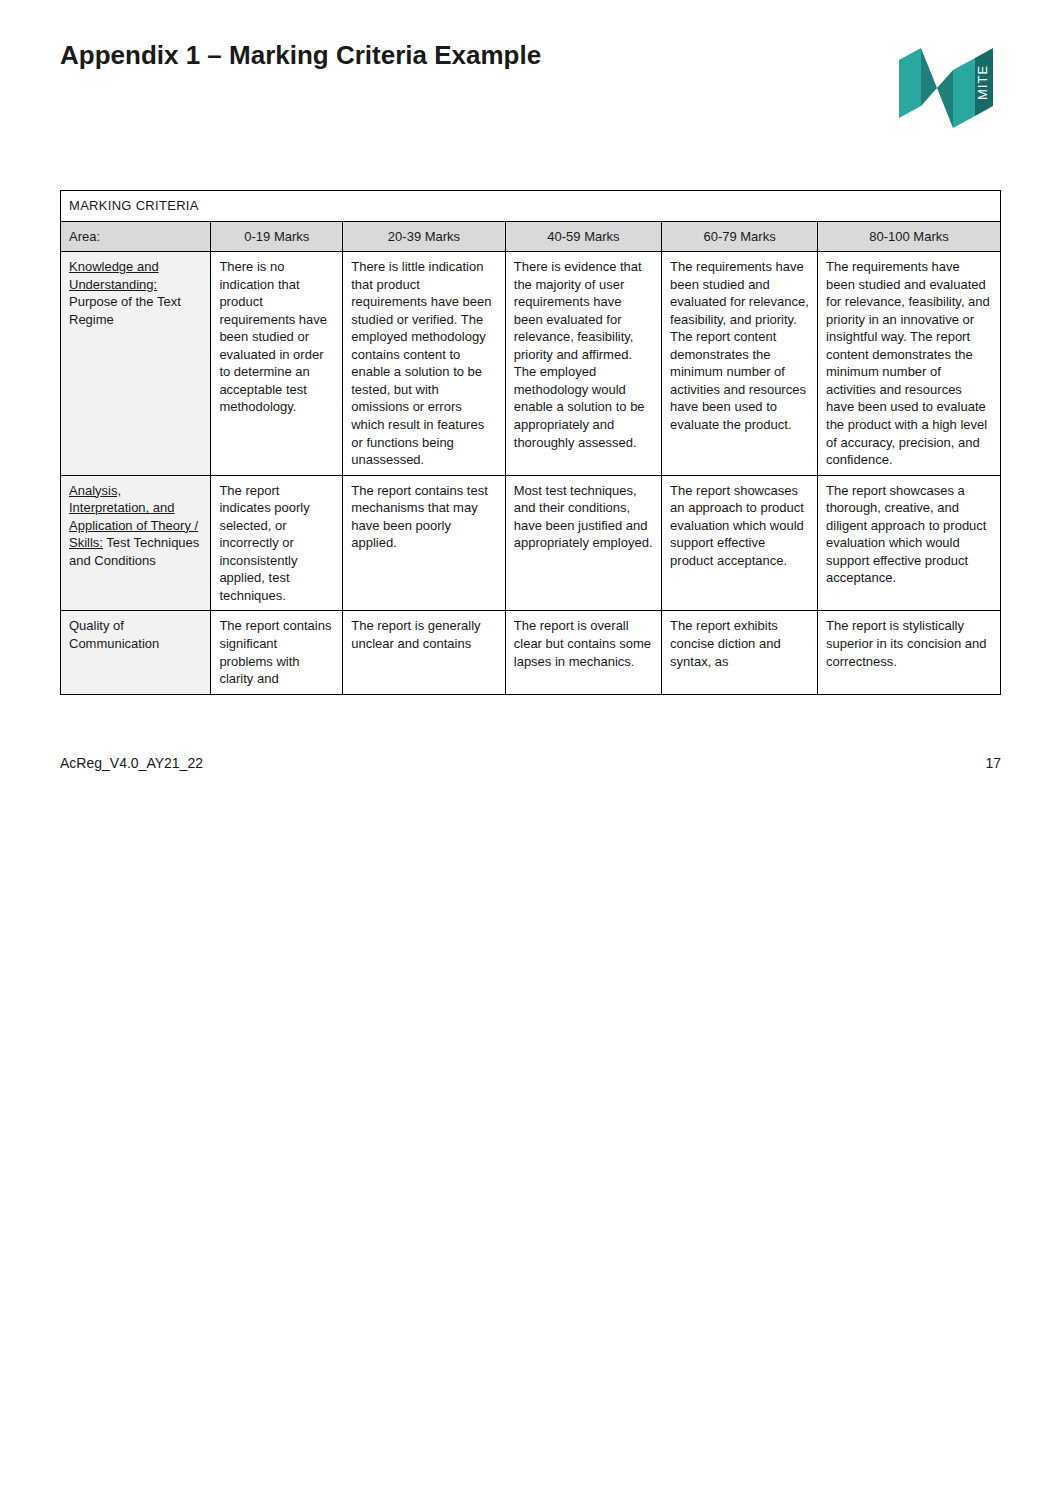Appendix 1 – Marking Criteria Example
MITE
MARKING CRITERIA
| Area: | 0-19 Marks | 20-39 Marks | 40-59 Marks | 60-79 Marks | 80-100 Marks |
| --- | --- | --- | --- | --- | --- |
| Knowledge and Understanding: Purpose of the Text Regime | There is no indication that product requirements have been studied or evaluated in order to determine an acceptable test methodology. | There is little indication that product requirements have been studied or verified. The employed methodology contains content to enable a solution to be tested, but with omissions or errors which result in features or functions being unassessed. | There is evidence that the majority of user requirements have been evaluated for relevance, feasibility, priority and affirmed. The employed methodology would enable a solution to be appropriately and thoroughly assessed. | The requirements have been studied and evaluated for relevance, feasibility, and priority. The report content demonstrates the minimum number of activities and resources have been used to evaluate the product. | The requirements have been studied and evaluated for relevance, feasibility, and priority in an innovative or insightful way. The report content demonstrates the minimum number of activities and resources have been used to evaluate the product with a high level of accuracy, precision, and confidence. |
| Analysis, Interpretation, and Application of Theory / Skills: Test Techniques and Conditions | The report indicates poorly selected, or incorrectly or inconsistently applied, test techniques. | The report contains test mechanisms that may have been poorly applied. | Most test techniques, and their conditions, have been justified and appropriately employed. | The report showcases an approach to product evaluation which would support effective product acceptance. | The report showcases a thorough, creative, and diligent approach to product evaluation which would support effective product acceptance. |
| Quality of Communication | The report contains significant problems with clarity and | The report is generally unclear and contains | The report is overall clear but contains some lapses in mechanics. | The report exhibits concise diction and syntax, as | The report is stylistically superior in its concision and correctness. |
AcReg_V4.0_AY21_22 17